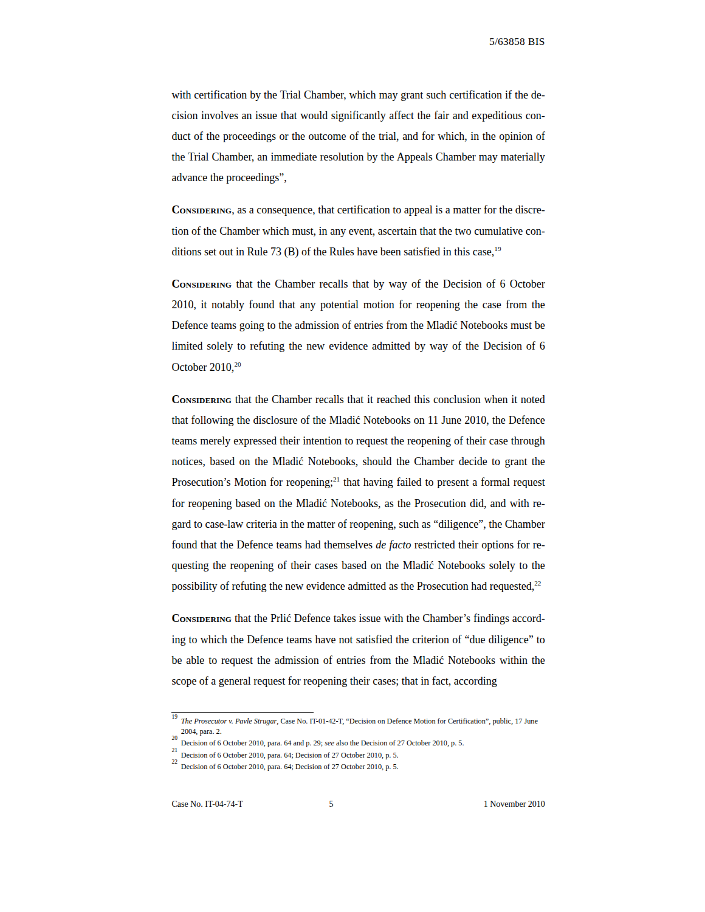5/63858 BIS
with certification by the Trial Chamber, which may grant such certification if the decision involves an issue that would significantly affect the fair and expeditious conduct of the proceedings or the outcome of the trial, and for which, in the opinion of the Trial Chamber, an immediate resolution by the Appeals Chamber may materially advance the proceedings”,
Considering, as a consequence, that certification to appeal is a matter for the discretion of the Chamber which must, in any event, ascertain that the two cumulative conditions set out in Rule 73 (B) of the Rules have been satisfied in this case,19
Considering that the Chamber recalls that by way of the Decision of 6 October 2010, it notably found that any potential motion for reopening the case from the Defence teams going to the admission of entries from the Mladić Notebooks must be limited solely to refuting the new evidence admitted by way of the Decision of 6 October 2010,20
Considering that the Chamber recalls that it reached this conclusion when it noted that following the disclosure of the Mladić Notebooks on 11 June 2010, the Defence teams merely expressed their intention to request the reopening of their case through notices, based on the Mladić Notebooks, should the Chamber decide to grant the Prosecution’s Motion for reopening;21 that having failed to present a formal request for reopening based on the Mladić Notebooks, as the Prosecution did, and with regard to case-law criteria in the matter of reopening, such as “diligence”, the Chamber found that the Defence teams had themselves de facto restricted their options for requesting the reopening of their cases based on the Mladić Notebooks solely to the possibility of refuting the new evidence admitted as the Prosecution had requested,22
Considering that the Prlić Defence takes issue with the Chamber’s findings according to which the Defence teams have not satisfied the criterion of “due diligence” to be able to request the admission of entries from the Mladić Notebooks within the scope of a general request for reopening their cases; that in fact, according
19The Prosecutor v. Pavle Strugar, Case No. IT-01-42-T, “Decision on Defence Motion for Certification”, public, 17 June 2004, para. 2.
20Decision of 6 October 2010, para. 64 and p. 29; see also the Decision of 27 October 2010, p. 5.
21Decision of 6 October 2010, para. 64; Decision of 27 October 2010, p. 5.
22Decision of 6 October 2010, para. 64; Decision of 27 October 2010, p. 5.
Case No. IT-04-74-T 5 1 November 2010